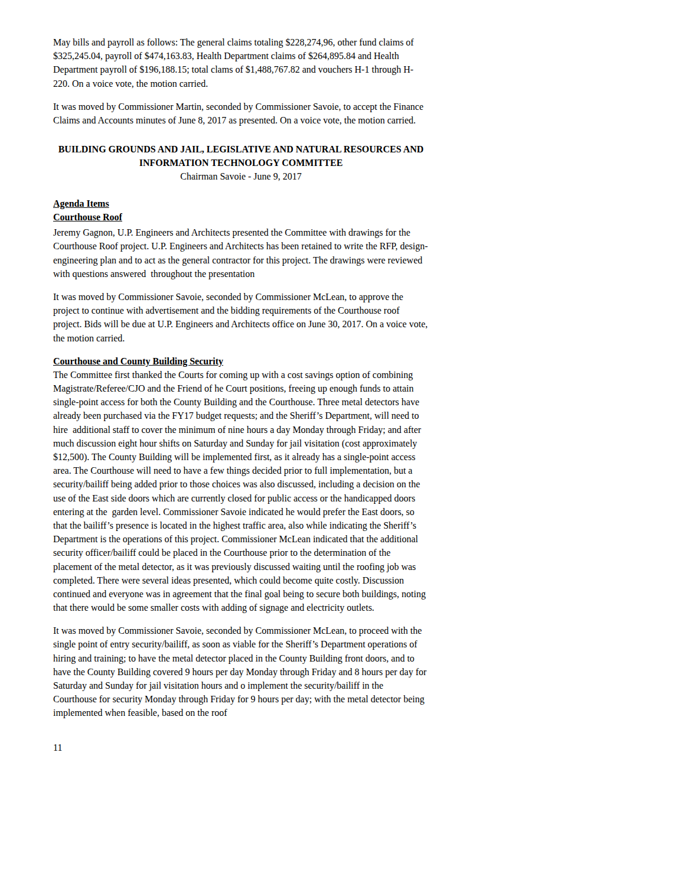May bills and payroll as follows: The general claims totaling $228,274,96, other fund claims of $325,245.04, payroll of $474,163.83, Health Department claims of $264,895.84 and Health Department payroll of $196,188.15; total clams of $1,488,767.82 and vouchers H-1 through H-220. On a voice vote, the motion carried.
It was moved by Commissioner Martin, seconded by Commissioner Savoie, to accept the Finance Claims and Accounts minutes of June 8, 2017 as presented. On a voice vote, the motion carried.
BUILDING GROUNDS AND JAIL, LEGISLATIVE AND NATURAL RESOURCES AND
INFORMATION TECHNOLOGY COMMITTEE
Chairman Savoie - June 9, 2017
Agenda Items
Courthouse Roof
Jeremy Gagnon, U.P. Engineers and Architects presented the Committee with drawings for the Courthouse Roof project. U.P. Engineers and Architects has been retained to write the RFP, design-engineering plan and to act as the general contractor for this project. The drawings were reviewed with questions answered throughout the presentation
It was moved by Commissioner Savoie, seconded by Commissioner McLean, to approve the project to continue with advertisement and the bidding requirements of the Courthouse roof project. Bids will be due at U.P. Engineers and Architects office on June 30, 2017. On a voice vote, the motion carried.
Courthouse and County Building Security
The Committee first thanked the Courts for coming up with a cost savings option of combining Magistrate/Referee/CJO and the Friend of he Court positions, freeing up enough funds to attain single-point access for both the County Building and the Courthouse. Three metal detectors have already been purchased via the FY17 budget requests; and the Sheriff’s Department, will need to hire additional staff to cover the minimum of nine hours a day Monday through Friday; and after much discussion eight hour shifts on Saturday and Sunday for jail visitation (cost approximately $12,500). The County Building will be implemented first, as it already has a single-point access area. The Courthouse will need to have a few things decided prior to full implementation, but a security/bailiff being added prior to those choices was also discussed, including a decision on the use of the East side doors which are currently closed for public access or the handicapped doors entering at the garden level. Commissioner Savoie indicated he would prefer the East doors, so that the bailiff’s presence is located in the highest traffic area, also while indicating the Sheriff’s Department is the operations of this project. Commissioner McLean indicated that the additional security officer/bailiff could be placed in the Courthouse prior to the determination of the placement of the metal detector, as it was previously discussed waiting until the roofing job was completed. There were several ideas presented, which could become quite costly. Discussion continued and everyone was in agreement that the final goal being to secure both buildings, noting that there would be some smaller costs with adding of signage and electricity outlets.
It was moved by Commissioner Savoie, seconded by Commissioner McLean, to proceed with the single point of entry security/bailiff, as soon as viable for the Sheriff’s Department operations of hiring and training; to have the metal detector placed in the County Building front doors, and to have the County Building covered 9 hours per day Monday through Friday and 8 hours per day for Saturday and Sunday for jail visitation hours and o implement the security/bailiff in the Courthouse for security Monday through Friday for 9 hours per day; with the metal detector being implemented when feasible, based on the roof
11